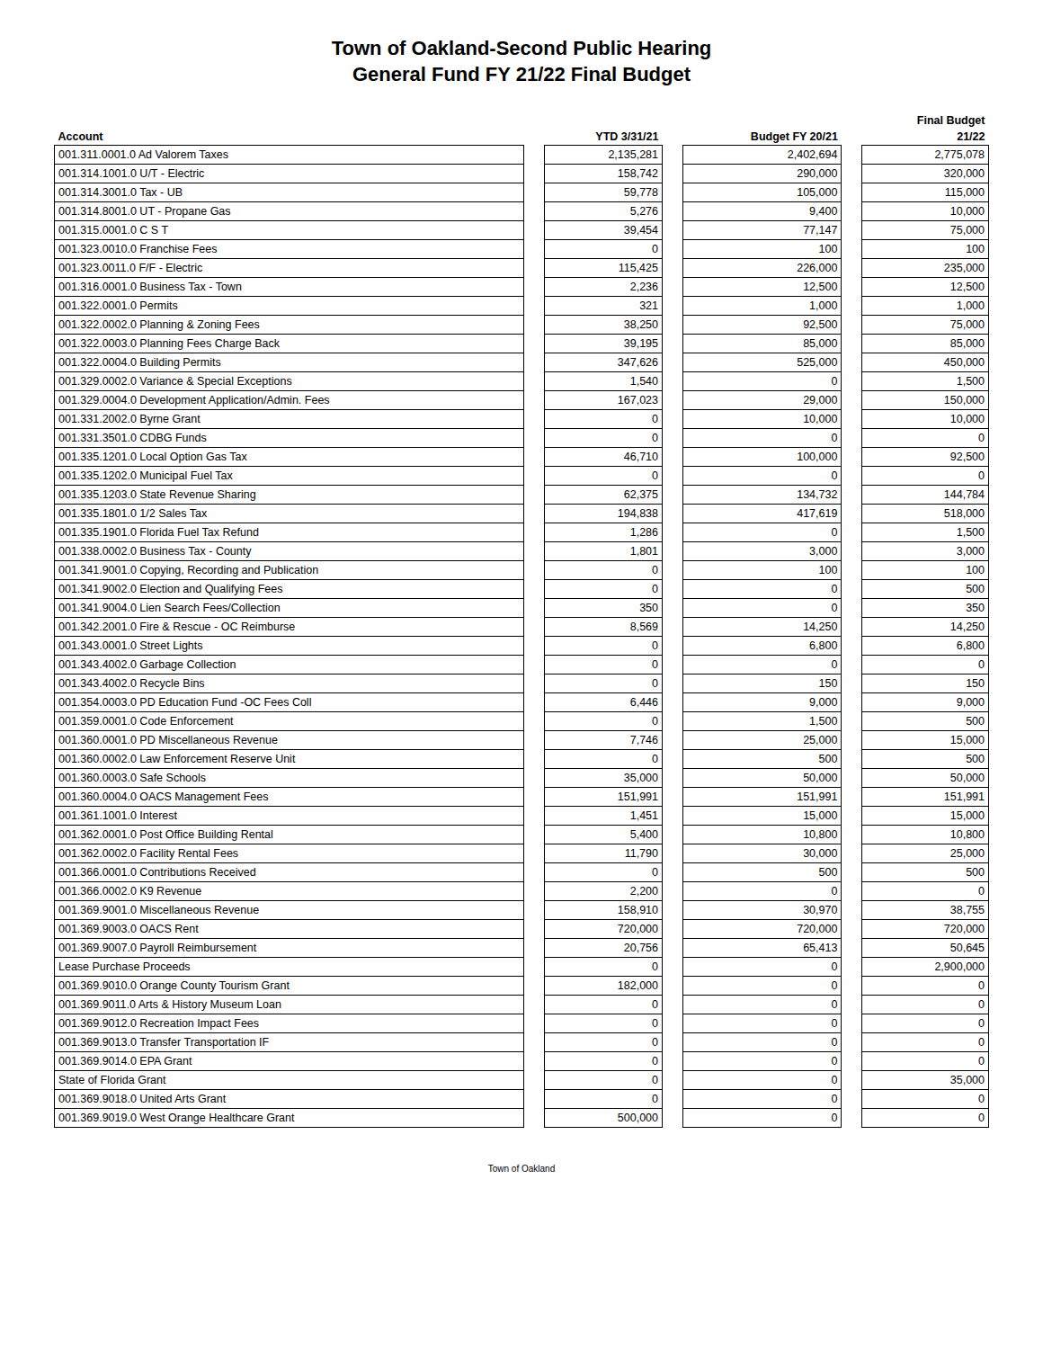Town of Oakland-Second Public Hearing
General Fund FY 21/22 Final Budget
| | | | | | | Final Budget |
| --- | --- | --- | --- | --- | --- | --- |
| Account | | YTD 3/31/21 | | Budget FY 20/21 | | 21/22 |
| 001.311.0001.0 Ad Valorem Taxes | | 2,135,281 | | 2,402,694 | | 2,775,078 |
| 001.314.1001.0 U/T - Electric | | 158,742 | | 290,000 | | 320,000 |
| 001.314.3001.0 Tax - UB | | 59,778 | | 105,000 | | 115,000 |
| 001.314.8001.0 UT - Propane Gas | | 5,276 | | 9,400 | | 10,000 |
| 001.315.0001.0 C S T | | 39,454 | | 77,147 | | 75,000 |
| 001.323.0010.0 Franchise Fees | | 0 | | 100 | | 100 |
| 001.323.0011.0 F/F - Electric | | 115,425 | | 226,000 | | 235,000 |
| 001.316.0001.0 Business Tax - Town | | 2,236 | | 12,500 | | 12,500 |
| 001.322.0001.0 Permits | | 321 | | 1,000 | | 1,000 |
| 001.322.0002.0 Planning & Zoning Fees | | 38,250 | | 92,500 | | 75,000 |
| 001.322.0003.0 Planning Fees Charge Back | | 39,195 | | 85,000 | | 85,000 |
| 001.322.0004.0 Building Permits | | 347,626 | | 525,000 | | 450,000 |
| 001.329.0002.0 Variance & Special Exceptions | | 1,540 | | 0 | | 1,500 |
| 001.329.0004.0 Development Application/Admin. Fees | | 167,023 | | 29,000 | | 150,000 |
| 001.331.2002.0 Byrne Grant | | 0 | | 10,000 | | 10,000 |
| 001.331.3501.0 CDBG Funds | | 0 | | 0 | | 0 |
| 001.335.1201.0 Local Option Gas Tax | | 46,710 | | 100,000 | | 92,500 |
| 001.335.1202.0 Municipal Fuel Tax | | 0 | | 0 | | 0 |
| 001.335.1203.0 State Revenue Sharing | | 62,375 | | 134,732 | | 144,784 |
| 001.335.1801.0 1/2 Sales Tax | | 194,838 | | 417,619 | | 518,000 |
| 001.335.1901.0 Florida Fuel Tax Refund | | 1,286 | | 0 | | 1,500 |
| 001.338.0002.0 Business Tax - County | | 1,801 | | 3,000 | | 3,000 |
| 001.341.9001.0 Copying, Recording and Publication | | 0 | | 100 | | 100 |
| 001.341.9002.0 Election and Qualifying Fees | | 0 | | 0 | | 500 |
| 001.341.9004.0 Lien Search Fees/Collection | | 350 | | 0 | | 350 |
| 001.342.2001.0 Fire & Rescue - OC Reimburse | | 8,569 | | 14,250 | | 14,250 |
| 001.343.0001.0 Street Lights | | 0 | | 6,800 | | 6,800 |
| 001.343.4002.0 Garbage Collection | | 0 | | 0 | | 0 |
| 001.343.4002.0 Recycle Bins | | 0 | | 150 | | 150 |
| 001.354.0003.0 PD Education Fund -OC Fees Coll | | 6,446 | | 9,000 | | 9,000 |
| 001.359.0001.0 Code Enforcement | | 0 | | 1,500 | | 500 |
| 001.360.0001.0 PD Miscellaneous Revenue | | 7,746 | | 25,000 | | 15,000 |
| 001.360.0002.0 Law Enforcement Reserve Unit | | 0 | | 500 | | 500 |
| 001.360.0003.0 Safe Schools | | 35,000 | | 50,000 | | 50,000 |
| 001.360.0004.0 OACS Management Fees | | 151,991 | | 151,991 | | 151,991 |
| 001.361.1001.0 Interest | | 1,451 | | 15,000 | | 15,000 |
| 001.362.0001.0 Post Office Building Rental | | 5,400 | | 10,800 | | 10,800 |
| 001.362.0002.0 Facility Rental Fees | | 11,790 | | 30,000 | | 25,000 |
| 001.366.0001.0 Contributions Received | | 0 | | 500 | | 500 |
| 001.366.0002.0 K9 Revenue | | 2,200 | | 0 | | 0 |
| 001.369.9001.0 Miscellaneous Revenue | | 158,910 | | 30,970 | | 38,755 |
| 001.369.9003.0 OACS Rent | | 720,000 | | 720,000 | | 720,000 |
| 001.369.9007.0 Payroll Reimbursement | | 20,756 | | 65,413 | | 50,645 |
| Lease Purchase Proceeds | | 0 | | 0 | | 2,900,000 |
| 001.369.9010.0 Orange County Tourism Grant | | 182,000 | | 0 | | 0 |
| 001.369.9011.0 Arts & History Museum Loan | | 0 | | 0 | | 0 |
| 001.369.9012.0 Recreation Impact Fees | | 0 | | 0 | | 0 |
| 001.369.9013.0 Transfer Transportation IF | | 0 | | 0 | | 0 |
| 001.369.9014.0 EPA Grant | | 0 | | 0 | | 0 |
| State of Florida Grant | | 0 | | 0 | | 35,000 |
| 001.369.9018.0 United Arts Grant | | 0 | | 0 | | 0 |
| 001.369.9019.0 West Orange Healthcare Grant | | 500,000 | | 0 | | 0 |
Town of Oakland